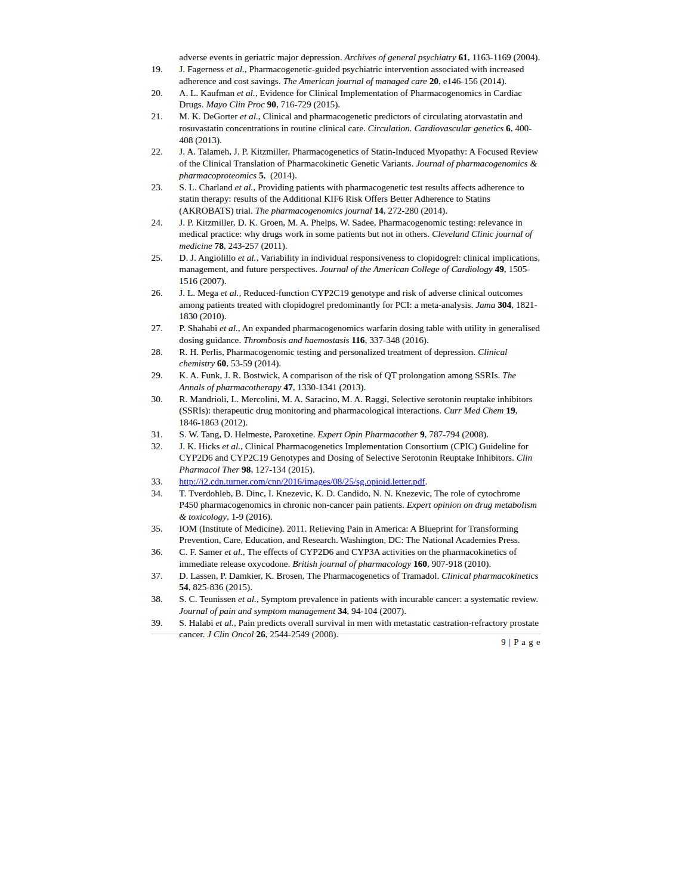adverse events in geriatric major depression. Archives of general psychiatry 61, 1163-1169 (2004).
19. J. Fagerness et al., Pharmacogenetic-guided psychiatric intervention associated with increased adherence and cost savings. The American journal of managed care 20, e146-156 (2014).
20. A. L. Kaufman et al., Evidence for Clinical Implementation of Pharmacogenomics in Cardiac Drugs. Mayo Clin Proc 90, 716-729 (2015).
21. M. K. DeGorter et al., Clinical and pharmacogenetic predictors of circulating atorvastatin and rosuvastatin concentrations in routine clinical care. Circulation. Cardiovascular genetics 6, 400-408 (2013).
22. J. A. Talameh, J. P. Kitzmiller, Pharmacogenetics of Statin-Induced Myopathy: A Focused Review of the Clinical Translation of Pharmacokinetic Genetic Variants. Journal of pharmacogenomics & pharmacoproteomics 5, (2014).
23. S. L. Charland et al., Providing patients with pharmacogenetic test results affects adherence to statin therapy: results of the Additional KIF6 Risk Offers Better Adherence to Statins (AKROBATS) trial. The pharmacogenomics journal 14, 272-280 (2014).
24. J. P. Kitzmiller, D. K. Groen, M. A. Phelps, W. Sadee, Pharmacogenomic testing: relevance in medical practice: why drugs work in some patients but not in others. Cleveland Clinic journal of medicine 78, 243-257 (2011).
25. D. J. Angiolillo et al., Variability in individual responsiveness to clopidogrel: clinical implications, management, and future perspectives. Journal of the American College of Cardiology 49, 1505-1516 (2007).
26. J. L. Mega et al., Reduced-function CYP2C19 genotype and risk of adverse clinical outcomes among patients treated with clopidogrel predominantly for PCI: a meta-analysis. Jama 304, 1821-1830 (2010).
27. P. Shahabi et al., An expanded pharmacogenomics warfarin dosing table with utility in generalised dosing guidance. Thrombosis and haemostasis 116, 337-348 (2016).
28. R. H. Perlis, Pharmacogenomic testing and personalized treatment of depression. Clinical chemistry 60, 53-59 (2014).
29. K. A. Funk, J. R. Bostwick, A comparison of the risk of QT prolongation among SSRIs. The Annals of pharmacotherapy 47, 1330-1341 (2013).
30. R. Mandrioli, L. Mercolini, M. A. Saracino, M. A. Raggi, Selective serotonin reuptake inhibitors (SSRIs): therapeutic drug monitoring and pharmacological interactions. Curr Med Chem 19, 1846-1863 (2012).
31. S. W. Tang, D. Helmeste, Paroxetine. Expert Opin Pharmacother 9, 787-794 (2008).
32. J. K. Hicks et al., Clinical Pharmacogenetics Implementation Consortium (CPIC) Guideline for CYP2D6 and CYP2C19 Genotypes and Dosing of Selective Serotonin Reuptake Inhibitors. Clin Pharmacol Ther 98, 127-134 (2015).
33. http://i2.cdn.turner.com/cnn/2016/images/08/25/sg.opioid.letter.pdf.
34. T. Tverdohleb, B. Dinc, I. Knezevic, K. D. Candido, N. N. Knezevic, The role of cytochrome P450 pharmacogenomics in chronic non-cancer pain patients. Expert opinion on drug metabolism & toxicology, 1-9 (2016).
35. IOM (Institute of Medicine). 2011. Relieving Pain in America: A Blueprint for Transforming Prevention, Care, Education, and Research. Washington, DC: The National Academies Press.
36. C. F. Samer et al., The effects of CYP2D6 and CYP3A activities on the pharmacokinetics of immediate release oxycodone. British journal of pharmacology 160, 907-918 (2010).
37. D. Lassen, P. Damkier, K. Brosen, The Pharmacogenetics of Tramadol. Clinical pharmacokinetics 54, 825-836 (2015).
38. S. C. Teunissen et al., Symptom prevalence in patients with incurable cancer: a systematic review. Journal of pain and symptom management 34, 94-104 (2007).
39. S. Halabi et al., Pain predicts overall survival in men with metastatic castration-refractory prostate cancer. J Clin Oncol 26, 2544-2549 (2008).
9 | P a g e